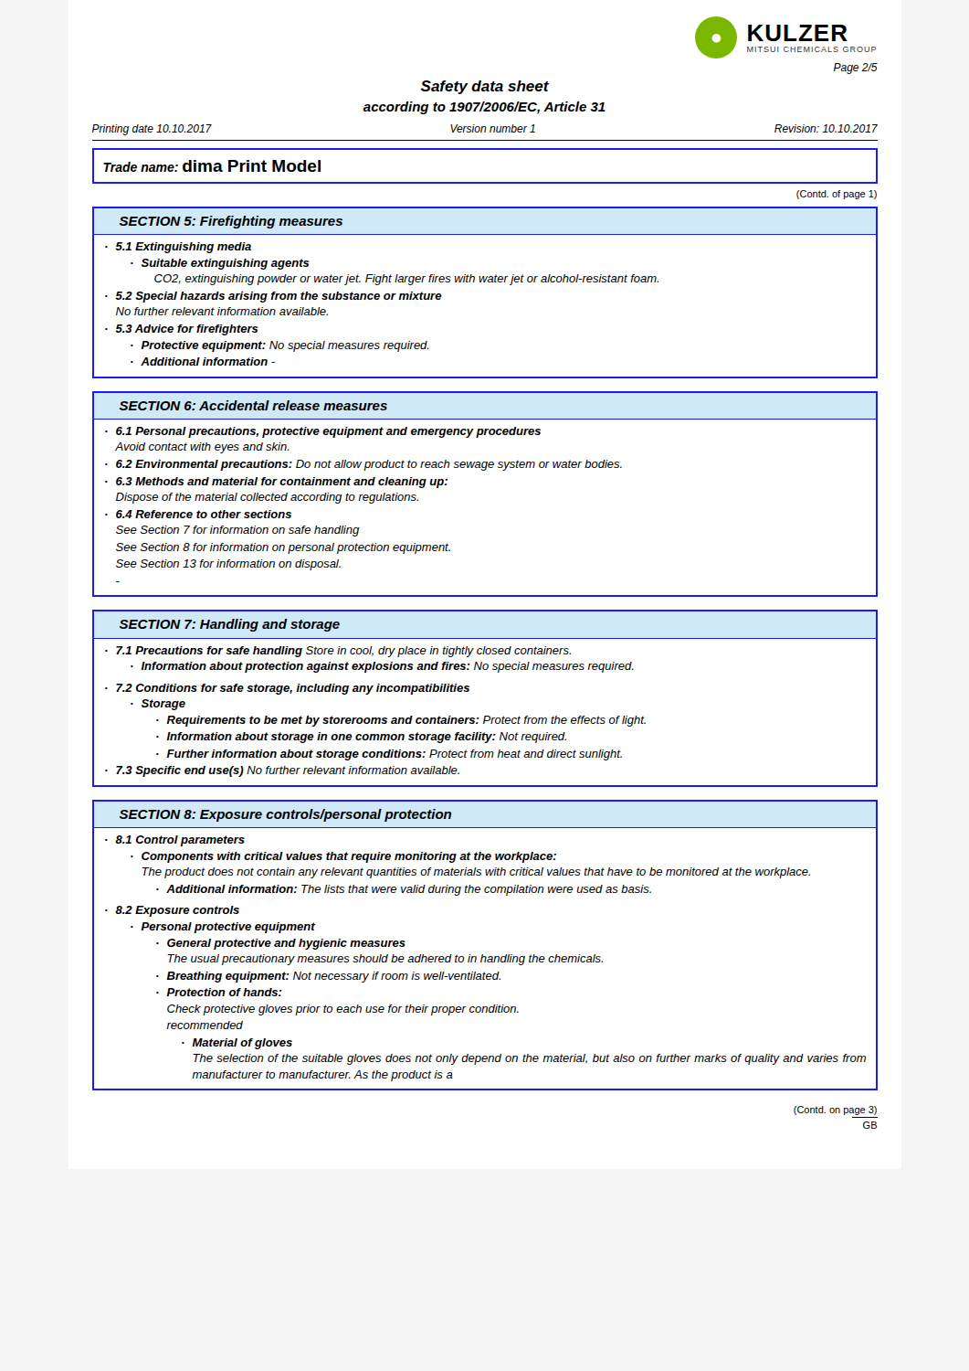●
KULZER
MITSUI CHEMICALS GROUP
Page 2/5
Safety data sheet
according to 1907/2006/EC, Article 31
Printing date 10.10.2017 Version number 1 Revision: 10.10.2017
Trade name: dima Print Model
(Contd. of page 1)
SECTION 5: Firefighting measures
5.1 Extinguishing media
Suitable extinguishing agents
CO2, extinguishing powder or water jet. Fight larger fires with water jet or alcohol-resistant foam.
5.2 Special hazards arising from the substance or mixture
No further relevant information available.
5.3 Advice for firefighters
Protective equipment: No special measures required.
Additional information -
SECTION 6: Accidental release measures
6.1 Personal precautions, protective equipment and emergency procedures
Avoid contact with eyes and skin.
6.2 Environmental precautions: Do not allow product to reach sewage system or water bodies.
6.3 Methods and material for containment and cleaning up:
Dispose of the material collected according to regulations.
6.4 Reference to other sections
See Section 7 for information on safe handling
See Section 8 for information on personal protection equipment.
See Section 13 for information on disposal.
-
SECTION 7: Handling and storage
7.1 Precautions for safe handling Store in cool, dry place in tightly closed containers.
Information about protection against explosions and fires: No special measures required.
7.2 Conditions for safe storage, including any incompatibilities
Storage
Requirements to be met by storerooms and containers: Protect from the effects of light.
Information about storage in one common storage facility: Not required.
Further information about storage conditions: Protect from heat and direct sunlight.
7.3 Specific end use(s) No further relevant information available.
SECTION 8: Exposure controls/personal protection
8.1 Control parameters
Components with critical values that require monitoring at the workplace:
The product does not contain any relevant quantities of materials with critical values that have to be monitored at the workplace.
Additional information: The lists that were valid during the compilation were used as basis.
8.2 Exposure controls
Personal protective equipment
General protective and hygienic measures
The usual precautionary measures should be adhered to in handling the chemicals.
Breathing equipment: Not necessary if room is well-ventilated.
Protection of hands:
Check protective gloves prior to each use for their proper condition.
recommended
Material of gloves
The selection of the suitable gloves does not only depend on the material, but also on further marks of quality and varies from manufacturer to manufacturer. As the product is a
(Contd. on page 3) GB